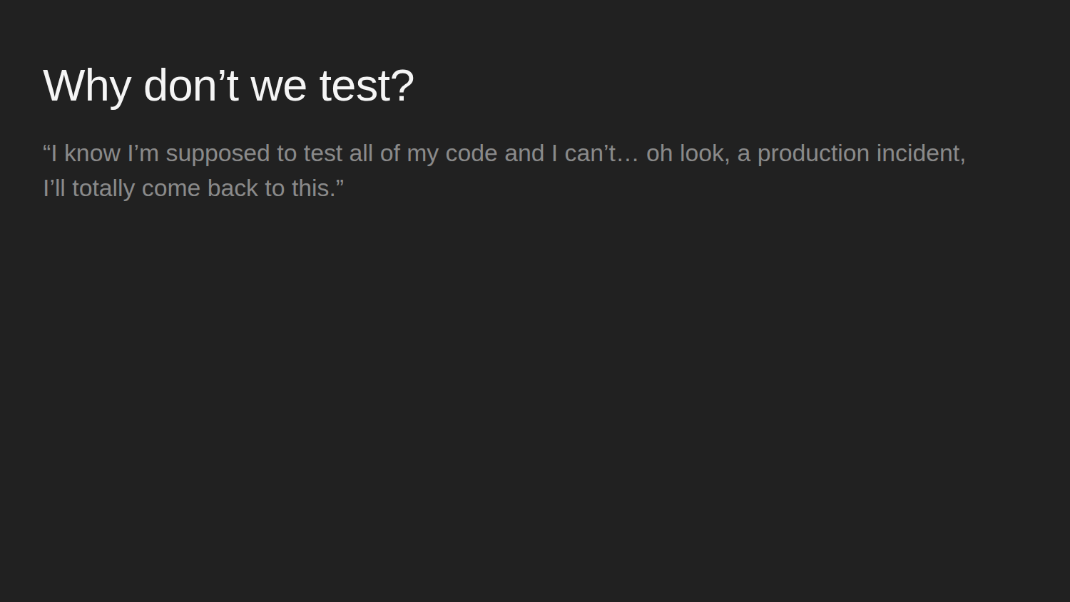Why don’t we test?
“I know I’m supposed to test all of my code and I can’t… oh look, a production incident, I’ll totally come back to this.”